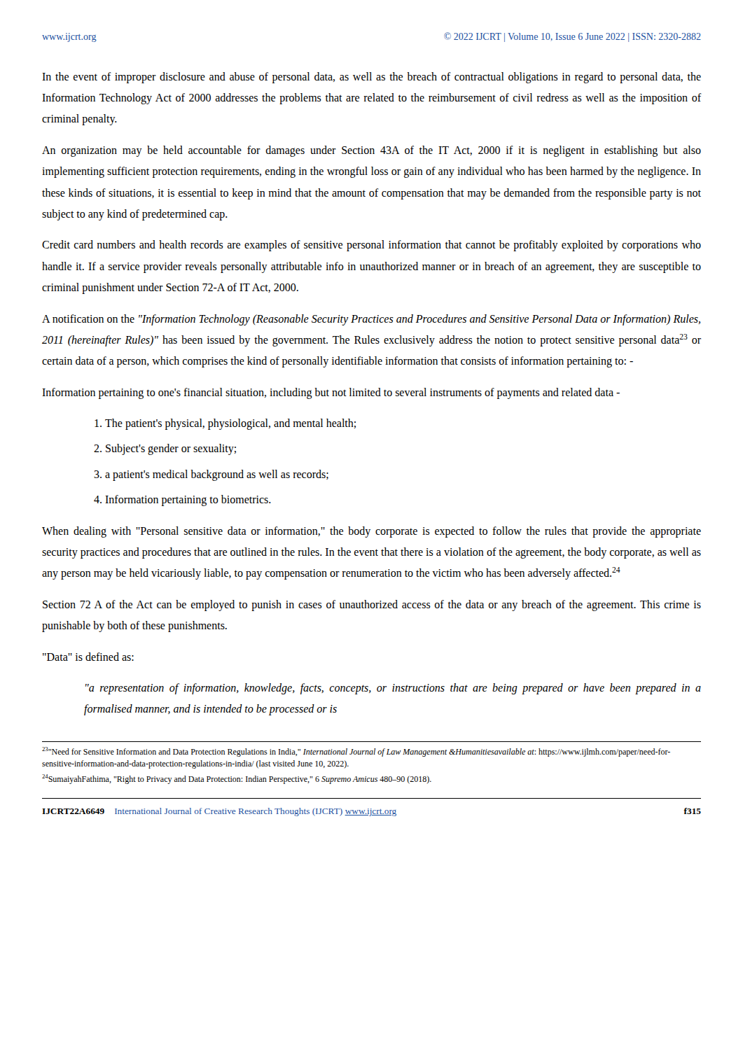www.ijcrt.org © 2022 IJCRT | Volume 10, Issue 6 June 2022 | ISSN: 2320-2882
In the event of improper disclosure and abuse of personal data, as well as the breach of contractual obligations in regard to personal data, the Information Technology Act of 2000 addresses the problems that are related to the reimbursement of civil redress as well as the imposition of criminal penalty.
An organization may be held accountable for damages under Section 43A of the IT Act, 2000 if it is negligent in establishing but also implementing sufficient protection requirements, ending in the wrongful loss or gain of any individual who has been harmed by the negligence. In these kinds of situations, it is essential to keep in mind that the amount of compensation that may be demanded from the responsible party is not subject to any kind of predetermined cap.
Credit card numbers and health records are examples of sensitive personal information that cannot be profitably exploited by corporations who handle it. If a service provider reveals personally attributable info in unauthorized manner or in breach of an agreement, they are susceptible to criminal punishment under Section 72-A of IT Act, 2000.
A notification on the "Information Technology (Reasonable Security Practices and Procedures and Sensitive Personal Data or Information) Rules, 2011 (hereinafter Rules)" has been issued by the government. The Rules exclusively address the notion to protect sensitive personal data23 or certain data of a person, which comprises the kind of personally identifiable information that consists of information pertaining to: -
Information pertaining to one's financial situation, including but not limited to several instruments of payments and related data -
The patient's physical, physiological, and mental health;
Subject's gender or sexuality;
a patient's medical background as well as records;
Information pertaining to biometrics.
When dealing with "Personal sensitive data or information," the body corporate is expected to follow the rules that provide the appropriate security practices and procedures that are outlined in the rules. In the event that there is a violation of the agreement, the body corporate, as well as any person may be held vicariously liable, to pay compensation or renumeration to the victim who has been adversely affected.24
Section 72 A of the Act can be employed to punish in cases of unauthorized access of the data or any breach of the agreement. This crime is punishable by both of these punishments.
"Data" is defined as:
"a representation of information, knowledge, facts, concepts, or instructions that are being prepared or have been prepared in a formalised manner, and is intended to be processed or is
23"Need for Sensitive Information and Data Protection Regulations in India," International Journal of Law Management &Humanitiesavailable at: https://www.ijlmh.com/paper/need-for-sensitive-information-and-data-protection-regulations-in-india/ (last visited June 10, 2022).
24SumaiyahFathima, "Right to Privacy and Data Protection: Indian Perspective," 6 Supremo Amicus 480–90 (2018).
IJCRT22A6649 International Journal of Creative Research Thoughts (IJCRT) www.ijcrt.org f315